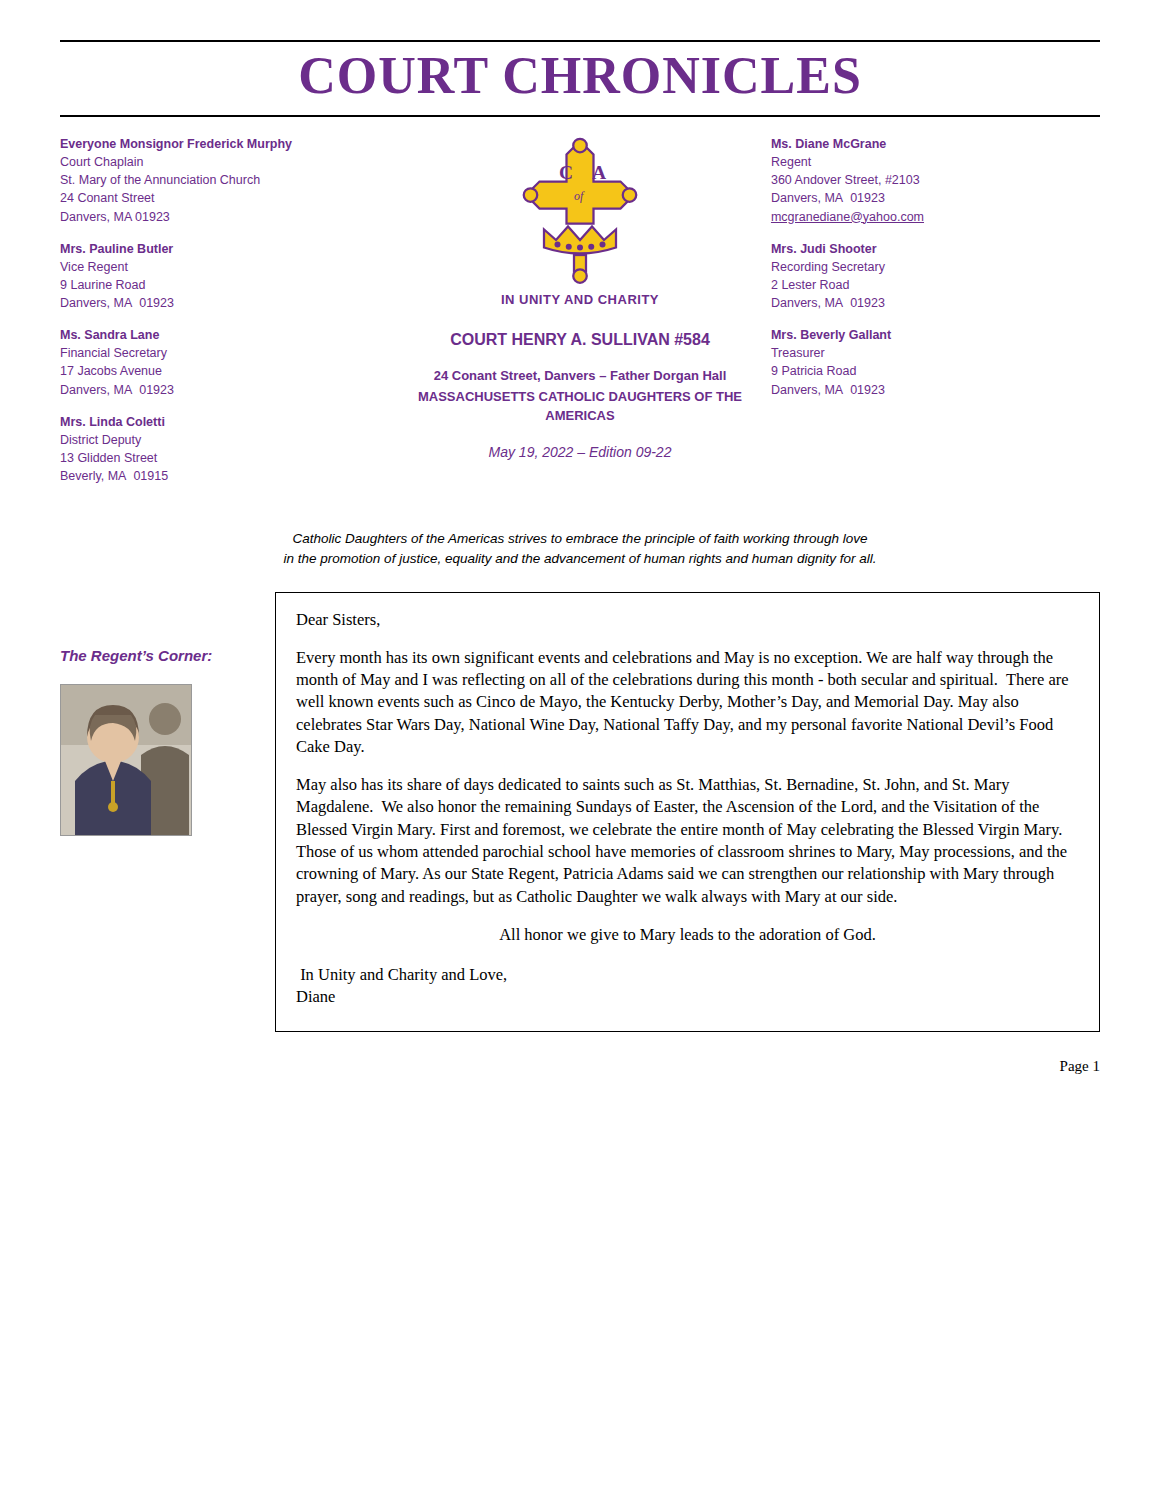COURT CHRONICLES
Everyone Monsignor Frederick Murphy
Court Chaplain
St. Mary of the Annunciation Church
24 Conant Street
Danvers, MA 01923
Mrs. Pauline Butler
Vice Regent
9 Laurine Road
Danvers, MA 01923
Ms. Sandra Lane
Financial Secretary
17 Jacobs Avenue
Danvers, MA 01923
Mrs. Linda Coletti
District Deputy
13 Glidden Street
Beverly, MA 01915
C of A
IN UNITY AND CHARITY
COURT HENRY A. SULLIVAN #584
24 Conant Street, Danvers – Father Dorgan Hall
MASSACHUSETTS CATHOLIC DAUGHTERS OF THE AMERICAS
May 19, 2022 – Edition 09-22
Ms. Diane McGrane
Regent
360 Andover Street, #2103
Danvers, MA 01923
mcgranediane@yahoo.com
Mrs. Judi Shooter
Recording Secretary
2 Lester Road
Danvers, MA 01923
Mrs. Beverly Gallant
Treasurer
9 Patricia Road
Danvers, MA 01923
Catholic Daughters of the Americas strives to embrace the principle of faith working through love
in the promotion of justice, equality and the advancement of human rights and human dignity for all.
The Regent’s Corner:
Dear Sisters,
Every month has its own significant events and celebrations and May is no exception. We are half way through the month of May and I was reflecting on all of the celebrations during this month - both secular and spiritual. There are well known events such as Cinco de Mayo, the Kentucky Derby, Mother’s Day, and Memorial Day. May also celebrates Star Wars Day, National Wine Day, National Taffy Day, and my personal favorite National Devil’s Food Cake Day.
May also has its share of days dedicated to saints such as St. Matthias, St. Bernadine, St. John, and St. Mary Magdalene. We also honor the remaining Sundays of Easter, the Ascension of the Lord, and the Visitation of the Blessed Virgin Mary. First and foremost, we celebrate the entire month of May celebrating the Blessed Virgin Mary. Those of us whom attended parochial school have memories of classroom shrines to Mary, May processions, and the crowning of Mary. As our State Regent, Patricia Adams said we can strengthen our relationship with Mary through prayer, song and readings, but as Catholic Daughter we walk always with Mary at our side.
All honor we give to Mary leads to the adoration of God.
In Unity and Charity and Love,
Diane
Page 1